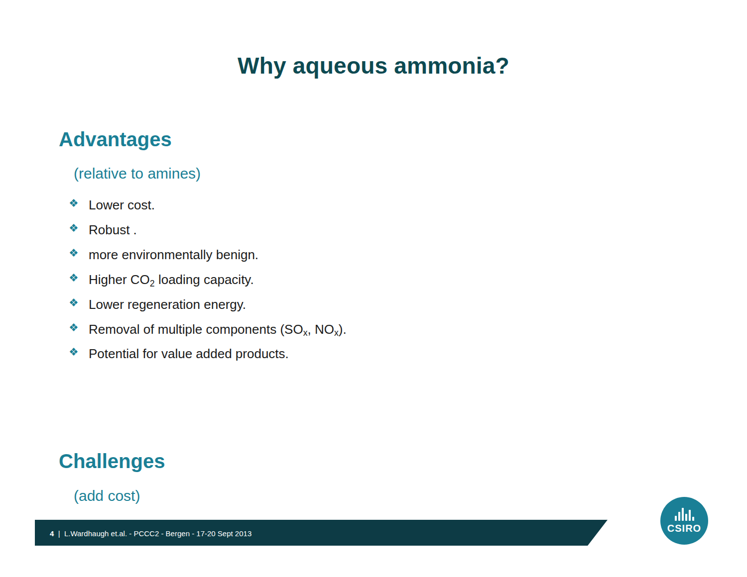Why aqueous ammonia?
Advantages
(relative to amines)
Lower cost.
Robust .
more environmentally benign.
Higher CO2 loading capacity.
Lower regeneration energy.
Removal of multiple components (SOx, NOx).
Potential for value added products.
Challenges
(add cost)
Loss of ammonia to gas stream -
4 | L.Wardhaugh et.al. - PCCC2 - Bergen - 17-20 Sept 2013
CSIRO